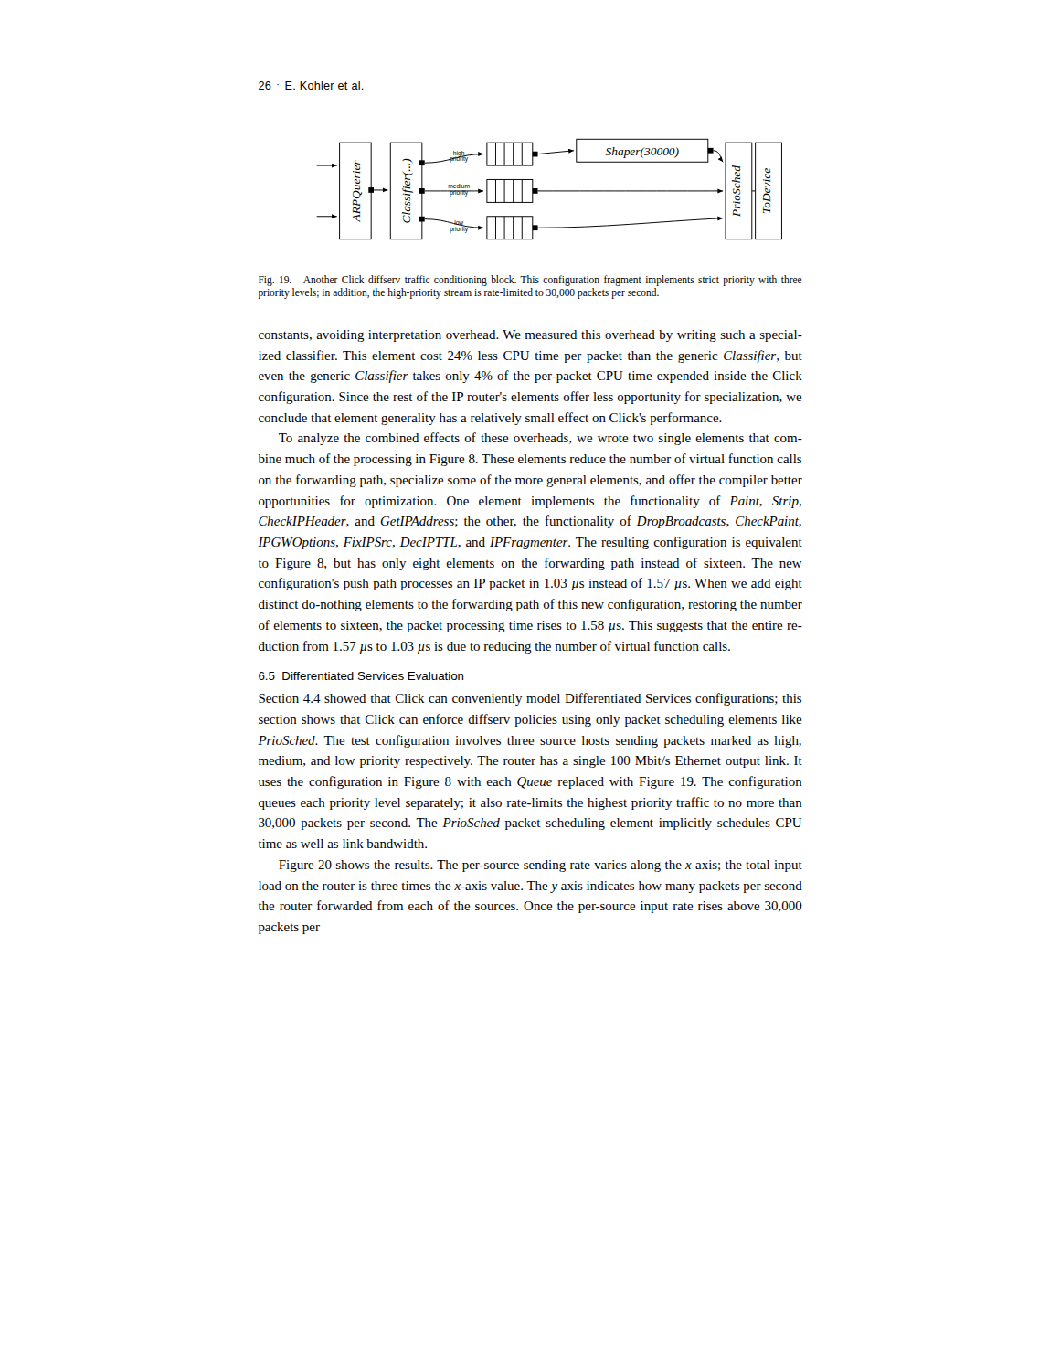26·E. Kohler et al.
ARPQuerier Classifier(...) PrioSched ToDevice Shaper(30000) high priority medium priority low priority
Fig. 19. Another Click diffserv traffic conditioning block. This configuration fragment implements strict priority with three priority levels; in addition, the high-priority stream is rate-limited to 30,000 packets per second.
constants, avoiding interpretation overhead. We measured this overhead by writing such a specialized classifier. This element cost 24% less CPU time per packet than the generic Classifier, but even the generic Classifier takes only 4% of the per-packet CPU time expended inside the Click configuration. Since the rest of the IP router's elements offer less opportunity for specialization, we conclude that element generality has a relatively small effect on Click's performance.
To analyze the combined effects of these overheads, we wrote two single elements that combine much of the processing in Figure 8. These elements reduce the number of virtual function calls on the forwarding path, specialize some of the more general elements, and offer the compiler better opportunities for optimization. One element implements the functionality of Paint, Strip, CheckIPHeader, and GetIPAddress; the other, the functionality of DropBroadcasts, CheckPaint, IPGWOptions, FixIPSrc, DecIPTTL, and IPFragmenter. The resulting configuration is equivalent to Figure 8, but has only eight elements on the forwarding path instead of sixteen. The new configuration's push path processes an IP packet in 1.03 µs instead of 1.57 µs. When we add eight distinct do-nothing elements to the forwarding path of this new configuration, restoring the number of elements to sixteen, the packet processing time rises to 1.58 µs. This suggests that the entire reduction from 1.57 µs to 1.03 µs is due to reducing the number of virtual function calls.
6.5 Differentiated Services Evaluation
Section 4.4 showed that Click can conveniently model Differentiated Services configurations; this section shows that Click can enforce diffserv policies using only packet scheduling elements like PrioSched. The test configuration involves three source hosts sending packets marked as high, medium, and low priority respectively. The router has a single 100 Mbit/s Ethernet output link. It uses the configuration in Figure 8 with each Queue replaced with Figure 19. The configuration queues each priority level separately; it also rate-limits the highest priority traffic to no more than 30,000 packets per second. The PrioSched packet scheduling element implicitly schedules CPU time as well as link bandwidth.
Figure 20 shows the results. The per-source sending rate varies along the x axis; the total input load on the router is three times the x-axis value. The y axis indicates how many packets per second the router forwarded from each of the sources. Once the per-source input rate rises above 30,000 packets per